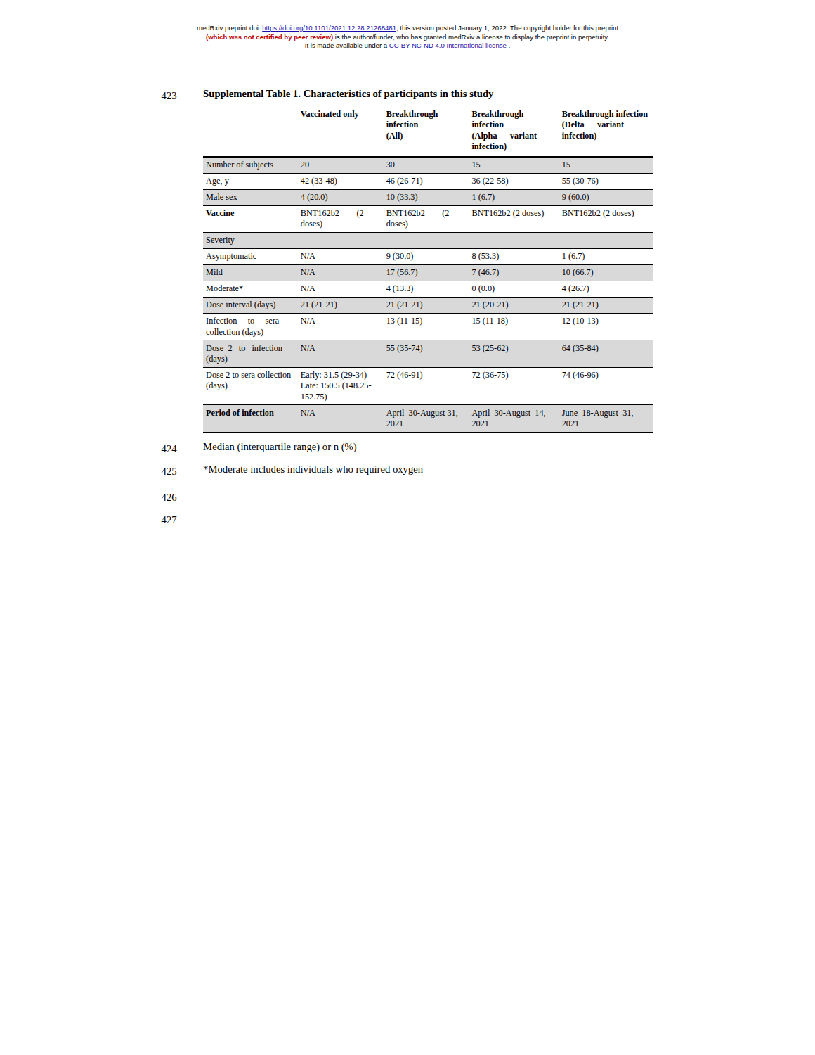medRxiv preprint doi: https://doi.org/10.1101/2021.12.28.21268481; this version posted January 1, 2022. The copyright holder for this preprint
(which was not certified by peer review) is the author/funder, who has granted medRxiv a license to display the preprint in perpetuity.
It is made available under a CC-BY-NC-ND 4.0 International license .
423
Supplemental Table 1. Characteristics of participants in this study
| | Vaccinated only | Breakthrough infection (All) | Breakthrough infection (Alpha variant infection) | Breakthrough infection (Delta variant infection) |
| --- | --- | --- | --- | --- |
| Number of subjects | 20 | 30 | 15 | 15 |
| Age, y | 42 (33-48) | 46 (26-71) | 36 (22-58) | 55 (30-76) |
| Male sex | 4 (20.0) | 10 (33.3) | 1 (6.7) | 9 (60.0) |
| Vaccine | BNT162b2 (2 doses) | BNT162b2 (2 doses) | BNT162b2 (2 doses) | BNT162b2 (2 doses) |
| Severity |
| Asymptomatic | N/A | 9 (30.0) | 8 (53.3) | 1 (6.7) |
| Mild | N/A | 17 (56.7) | 7 (46.7) | 10 (66.7) |
| Moderate* | N/A | 4 (13.3) | 0 (0.0) | 4 (26.7) |
| Dose interval (days) | 21 (21-21) | 21 (21-21) | 21 (20-21) | 21 (21-21) |
| Infection to sera collection (days) | N/A | 13 (11-15) | 15 (11-18) | 12 (10-13) |
| Dose 2 to infection (days) | N/A | 55 (35-74) | 53 (25-62) | 64 (35-84) |
| Dose 2 to sera collection (days) | Early: 31.5 (29-34) Late: 150.5 (148.25-152.75) | 72 (46-91) | 72 (36-75) | 74 (46-96) |
| Period of infection | N/A | April 30-August 31, 2021 | April 30-August 14, 2021 | June 18-August 31, 2021 |
424
Median (interquartile range) or n (%)
425
*Moderate includes individuals who required oxygen
426
427